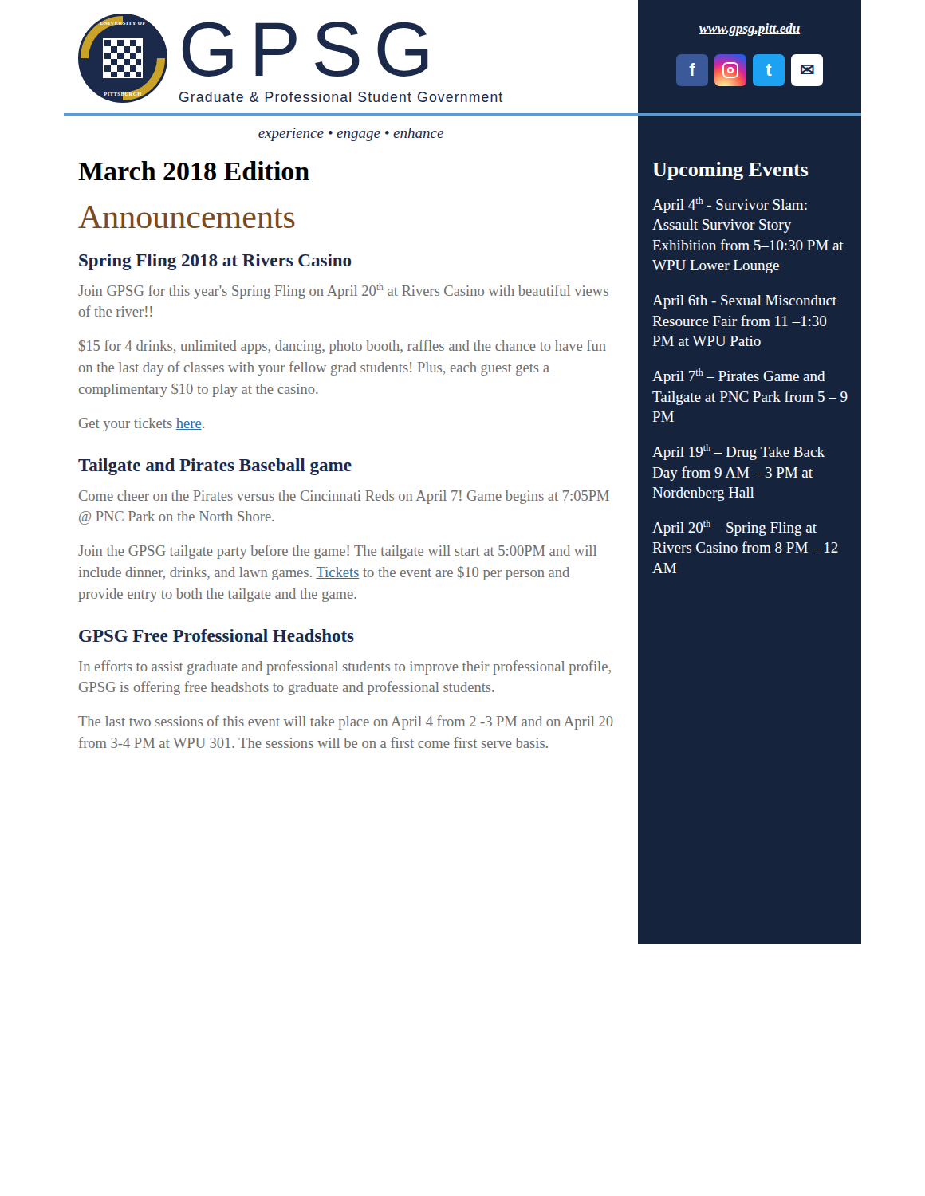University of Pittsburgh
GPSG Graduate & Professional Student Government
www.gpsg.pitt.edu
f t ✉
experience • engage • enhance
March 2018 Edition
Announcements
Spring Fling 2018 at Rivers Casino
Join GPSG for this year's Spring Fling on April 20th at Rivers Casino with beautiful views of the river!!
$15 for 4 drinks, unlimited apps, dancing, photo booth, raffles and the chance to have fun on the last day of classes with your fellow grad students! Plus, each guest gets a complimentary $10 to play at the casino.
Get your tickets here.
Tailgate and Pirates Baseball game
Come cheer on the Pirates versus the Cincinnati Reds on April 7! Game begins at 7:05PM @ PNC Park on the North Shore.
Join the GPSG tailgate party before the game! The tailgate will start at 5:00PM and will include dinner, drinks, and lawn games. Tickets to the event are $10 per person and provide entry to both the tailgate and the game.
GPSG Free Professional Headshots
In efforts to assist graduate and professional students to improve their professional profile, GPSG is offering free headshots to graduate and professional students.
The last two sessions of this event will take place on April 4 from 2 -3 PM and on April 20 from 3-4 PM at WPU 301. The sessions will be on a first come first serve basis.
Upcoming Events
April 4th - Survivor Slam: Assault Survivor Story Exhibition from 5–10:30 PM at WPU Lower Lounge
April 6th - Sexual Misconduct Resource Fair from 11 –1:30 PM at WPU Patio
April 7th – Pirates Game and Tailgate at PNC Park from 5 – 9 PM
April 19th – Drug Take Back Day from 9 AM – 3 PM at Nordenberg Hall
April 20th – Spring Fling at Rivers Casino from 8 PM – 12 AM